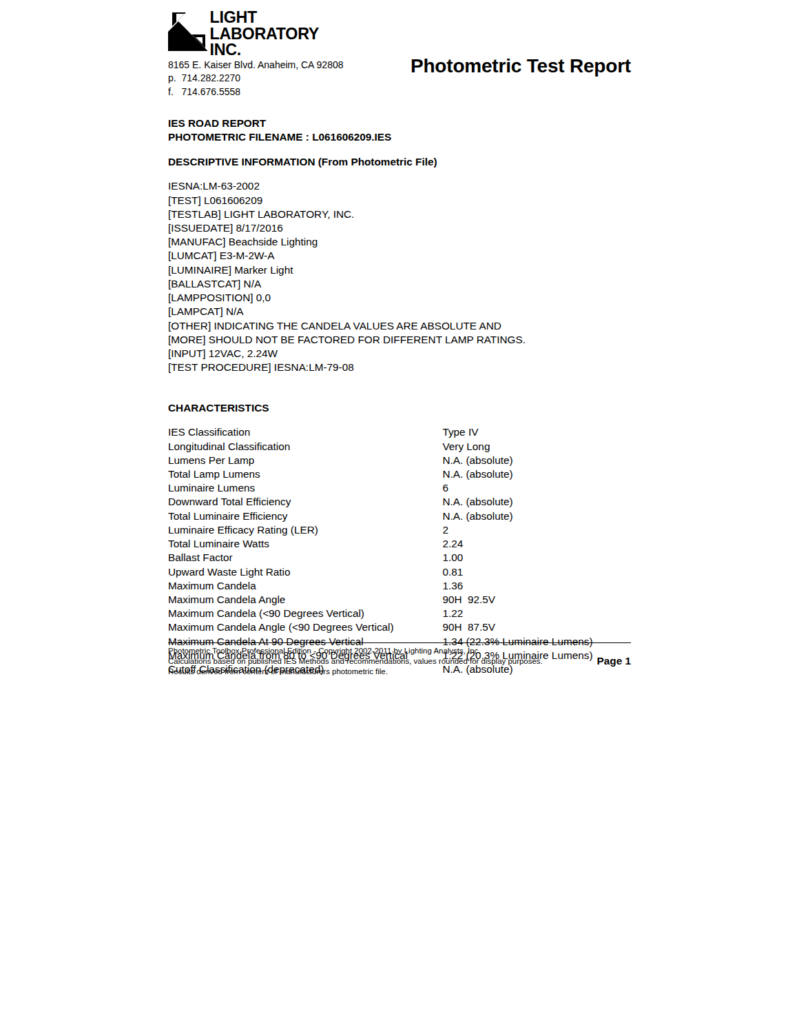LIGHT LABORATORY INC.
8165 E. Kaiser Blvd. Anaheim, CA 92808
p. 714.282.2270
f. 714.676.5558
Photometric Test Report
IES ROAD REPORT
PHOTOMETRIC FILENAME : L061606209.IES
DESCRIPTIVE INFORMATION (From Photometric File)
IESNA:LM-63-2002
[TEST] L061606209
[TESTLAB] LIGHT LABORATORY, INC.
[ISSUEDATE] 8/17/2016
[MANUFAC] Beachside Lighting
[LUMCAT] E3-M-2W-A
[LUMINAIRE] Marker Light
[BALLASTCAT] N/A
[LAMPPOSITION] 0,0
[LAMPCAT] N/A
[OTHER] INDICATING THE CANDELA VALUES ARE ABSOLUTE AND
[MORE] SHOULD NOT BE FACTORED FOR DIFFERENT LAMP RATINGS.
[INPUT] 12VAC, 2.24W
[TEST PROCEDURE] IESNA:LM-79-08
CHARACTERISTICS
| IES Classification | Type IV |
| Longitudinal Classification | Very Long |
| Lumens Per Lamp | N.A. (absolute) |
| Total Lamp Lumens | N.A. (absolute) |
| Luminaire Lumens | 6 |
| Downward Total Efficiency | N.A. (absolute) |
| Total Luminaire Efficiency | N.A. (absolute) |
| Luminaire Efficacy Rating (LER) | 2 |
| Total Luminaire Watts | 2.24 |
| Ballast Factor | 1.00 |
| Upward Waste Light Ratio | 0.81 |
| Maximum Candela | 1.36 |
| Maximum Candela Angle | 90H 92.5V |
| Maximum Candela (<90 Degrees Vertical) | 1.22 |
| Maximum Candela Angle (<90 Degrees Vertical) | 90H 87.5V |
| Maximum Candela At 90 Degrees Vertical | 1.34 (22.3% Luminaire Lumens) |
| Maximum Candela from 80 to <90 Degrees Vertical | 1.22 (20.3% Luminaire Lumens) |
| Cutoff Classification (deprecated) | N.A. (absolute) |
Photometric Toolbox Professional Edition - Copyright 2002-2011 by Lighting Analysts, Inc.
Calculations based on published IES Methods and recommendations, values rounded for display purposes.
Results derived from content of manufacturers photometric file.
Page 1